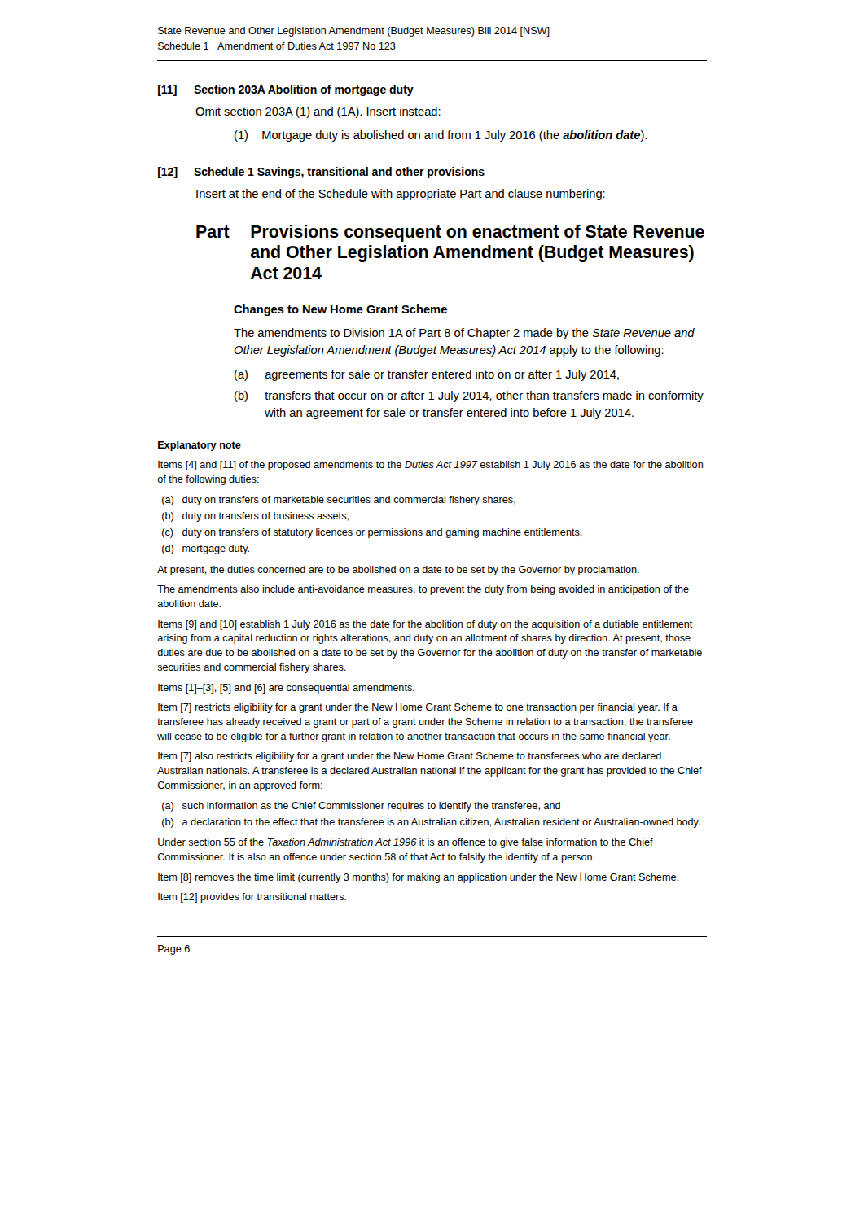State Revenue and Other Legislation Amendment (Budget Measures) Bill 2014 [NSW] Schedule 1 Amendment of Duties Act 1997 No 123
[11] Section 203A Abolition of mortgage duty
Omit section 203A (1) and (1A). Insert instead:
(1) Mortgage duty is abolished on and from 1 July 2016 (the abolition date).
[12] Schedule 1 Savings, transitional and other provisions
Insert at the end of the Schedule with appropriate Part and clause numbering:
Part Provisions consequent on enactment of State Revenue and Other Legislation Amendment (Budget Measures) Act 2014
Changes to New Home Grant Scheme
The amendments to Division 1A of Part 8 of Chapter 2 made by the State Revenue and Other Legislation Amendment (Budget Measures) Act 2014 apply to the following:
(a) agreements for sale or transfer entered into on or after 1 July 2014,
(b) transfers that occur on or after 1 July 2014, other than transfers made in conformity with an agreement for sale or transfer entered into before 1 July 2014.
Explanatory note
Items [4] and [11] of the proposed amendments to the Duties Act 1997 establish 1 July 2016 as the date for the abolition of the following duties:
(a) duty on transfers of marketable securities and commercial fishery shares,
(b) duty on transfers of business assets,
(c) duty on transfers of statutory licences or permissions and gaming machine entitlements,
(d) mortgage duty.
At present, the duties concerned are to be abolished on a date to be set by the Governor by proclamation.
The amendments also include anti-avoidance measures, to prevent the duty from being avoided in anticipation of the abolition date.
Items [9] and [10] establish 1 July 2016 as the date for the abolition of duty on the acquisition of a dutiable entitlement arising from a capital reduction or rights alterations, and duty on an allotment of shares by direction. At present, those duties are due to be abolished on a date to be set by the Governor for the abolition of duty on the transfer of marketable securities and commercial fishery shares.
Items [1]–[3], [5] and [6] are consequential amendments.
Item [7] restricts eligibility for a grant under the New Home Grant Scheme to one transaction per financial year. If a transferee has already received a grant or part of a grant under the Scheme in relation to a transaction, the transferee will cease to be eligible for a further grant in relation to another transaction that occurs in the same financial year.
Item [7] also restricts eligibility for a grant under the New Home Grant Scheme to transferees who are declared Australian nationals. A transferee is a declared Australian national if the applicant for the grant has provided to the Chief Commissioner, in an approved form:
(a) such information as the Chief Commissioner requires to identify the transferee, and
(b) a declaration to the effect that the transferee is an Australian citizen, Australian resident or Australian-owned body.
Under section 55 of the Taxation Administration Act 1996 it is an offence to give false information to the Chief Commissioner. It is also an offence under section 58 of that Act to falsify the identity of a person.
Item [8] removes the time limit (currently 3 months) for making an application under the New Home Grant Scheme.
Item [12] provides for transitional matters.
Page 6